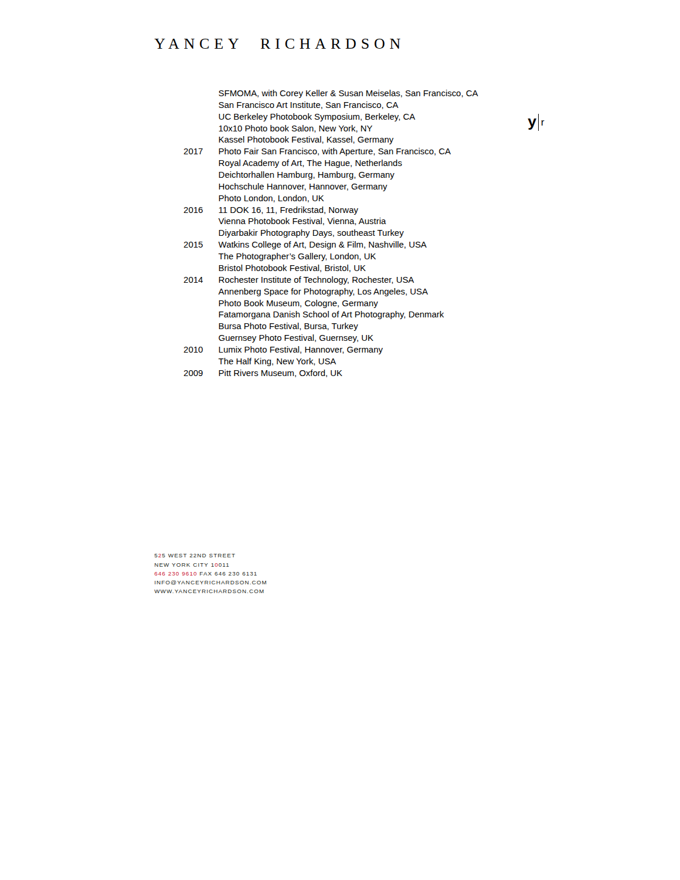YANCEY RICHARDSON
y r
| | SFMOMA, with Corey Keller & Susan Meiselas, San Francisco, CA |
| | San Francisco Art Institute, San Francisco, CA |
| | UC Berkeley Photobook Symposium, Berkeley, CA |
| | 10x10 Photo book Salon, New York, NY |
| | Kassel Photobook Festival, Kassel, Germany |
| 2017 | Photo Fair San Francisco, with Aperture, San Francisco, CA |
| | Royal Academy of Art, The Hague, Netherlands |
| | Deichtorhallen Hamburg, Hamburg, Germany |
| | Hochschule Hannover, Hannover, Germany |
| | Photo London, London, UK |
| 2016 | 11 DOK 16, 11, Fredrikstad, Norway |
| | Vienna Photobook Festival, Vienna, Austria |
| | Diyarbakir Photography Days, southeast Turkey |
| 2015 | Watkins College of Art, Design & Film, Nashville, USA |
| | The Photographer’s Gallery, London, UK |
| | Bristol Photobook Festival, Bristol, UK |
| 2014 | Rochester Institute of Technology, Rochester, USA |
| | Annenberg Space for Photography, Los Angeles, USA |
| | Photo Book Museum, Cologne, Germany |
| | Fatamorgana Danish School of Art Photography, Denmark |
| | Bursa Photo Festival, Bursa, Turkey |
| | Guernsey Photo Festival, Guernsey, UK |
| 2010 | Lumix Photo Festival, Hannover, Germany |
| | The Half King, New York, USA |
| 2009 | Pitt Rivers Museum, Oxford, UK |
525 West 22nd Street
New York City 10011
646 230 9610 Fax 646 230 6131
info@yanceyrichardson.com
www.yanceyrichardson.com